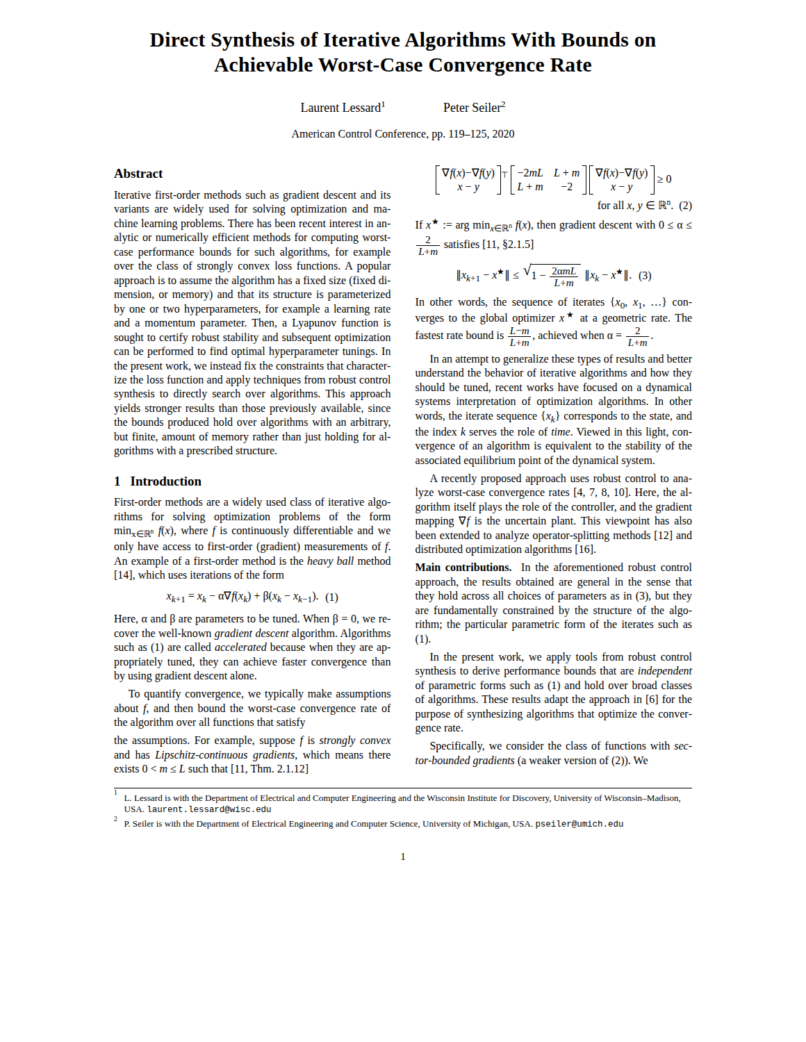Direct Synthesis of Iterative Algorithms With Bounds on
Achievable Worst-Case Convergence Rate
Laurent Lessard1 Peter Seiler2
American Control Conference, pp. 119–125, 2020
Abstract
Iterative first-order methods such as gradient descent and its variants are widely used for solving optimization and machine learning problems. There has been recent interest in analytic or numerically efficient methods for computing worst-case performance bounds for such algorithms, for example over the class of strongly convex loss functions. A popular approach is to assume the algorithm has a fixed size (fixed dimension, or memory) and that its structure is parameterized by one or two hyperparameters, for example a learning rate and a momentum parameter. Then, a Lyapunov function is sought to certify robust stability and subsequent optimization can be performed to find optimal hyperparameter tunings. In the present work, we instead fix the constraints that characterize the loss function and apply techniques from robust control synthesis to directly search over algorithms. This approach yields stronger results than those previously available, since the bounds produced hold over algorithms with an arbitrary, but finite, amount of memory rather than just holding for algorithms with a prescribed structure.
1 Introduction
First-order methods are a widely used class of iterative algorithms for solving optimization problems of the form minx∈ℝn f(x), where f is continuously differentiable and we only have access to first-order (gradient) measurements of f. An example of a first-order method is the heavy ball method [14], which uses iterations of the form
xk+1 = xk − α∇f(xk) + β(xk − xk−1). (1)
Here, α and β are parameters to be tuned. When β = 0, we recover the well-known gradient descent algorithm. Algorithms such as (1) are called accelerated because when they are appropriately tuned, they can achieve faster convergence than by using gradient descent alone.
To quantify convergence, we typically make assumptions about f, and then bound the worst-case convergence rate of the algorithm over all functions that satisfy
the assumptions. For example, suppose f is strongly convex and has Lipschitz-continuous gradients, which means there exists 0 < m ≤ L such that [11, Thm. 2.1.12]
∇f(x)−∇f(y) x − y⊤ −2mL L + m L + m−2 ∇f(x)−∇f(y) x − y ≥ 0
for all x, y ∈ ℝn. (2)
If x★ := arg minx∈ℝn f(x), then gradient descent with 0 ≤ α ≤ 2 L+m satisfies [11, §2.1.5]
∥xk+1 − x★∥ ≤ 1 − 2αmL L+m ∥xk − x★∥. (3)
In other words, the sequence of iterates {x0, x1, …} converges to the global optimizer x★ at a geometric rate. The fastest rate bound is L−m L+m, achieved when α = 2 L+m.
In an attempt to generalize these types of results and better understand the behavior of iterative algorithms and how they should be tuned, recent works have focused on a dynamical systems interpretation of optimization algorithms. In other words, the iterate sequence {xk} corresponds to the state, and the index k serves the role of time. Viewed in this light, convergence of an algorithm is equivalent to the stability of the associated equilibrium point of the dynamical system.
A recently proposed approach uses robust control to analyze worst-case convergence rates [4, 7, 8, 10]. Here, the algorithm itself plays the role of the controller, and the gradient mapping ∇f is the uncertain plant. This viewpoint has also been extended to analyze operator-splitting methods [12] and distributed optimization algorithms [16].
Main contributions. In the aforementioned robust control approach, the results obtained are general in the sense that they hold across all choices of parameters as in (3), but they are fundamentally constrained by the structure of the algorithm; the particular parametric form of the iterates such as (1).
In the present work, we apply tools from robust control synthesis to derive performance bounds that are independent of parametric forms such as (1) and hold over broad classes of algorithms. These results adapt the approach in [6] for the purpose of synthesizing algorithms that optimize the convergence rate.
Specifically, we consider the class of functions with sector-bounded gradients (a weaker version of (2)). We
1L. Lessard is with the Department of Electrical and Computer Engineering and the Wisconsin Institute for Discovery, University of Wisconsin–Madison, USA. laurent.lessard@wisc.edu
2P. Seiler is with the Department of Electrical Engineering and Computer Science, University of Michigan, USA. pseiler@umich.edu
1